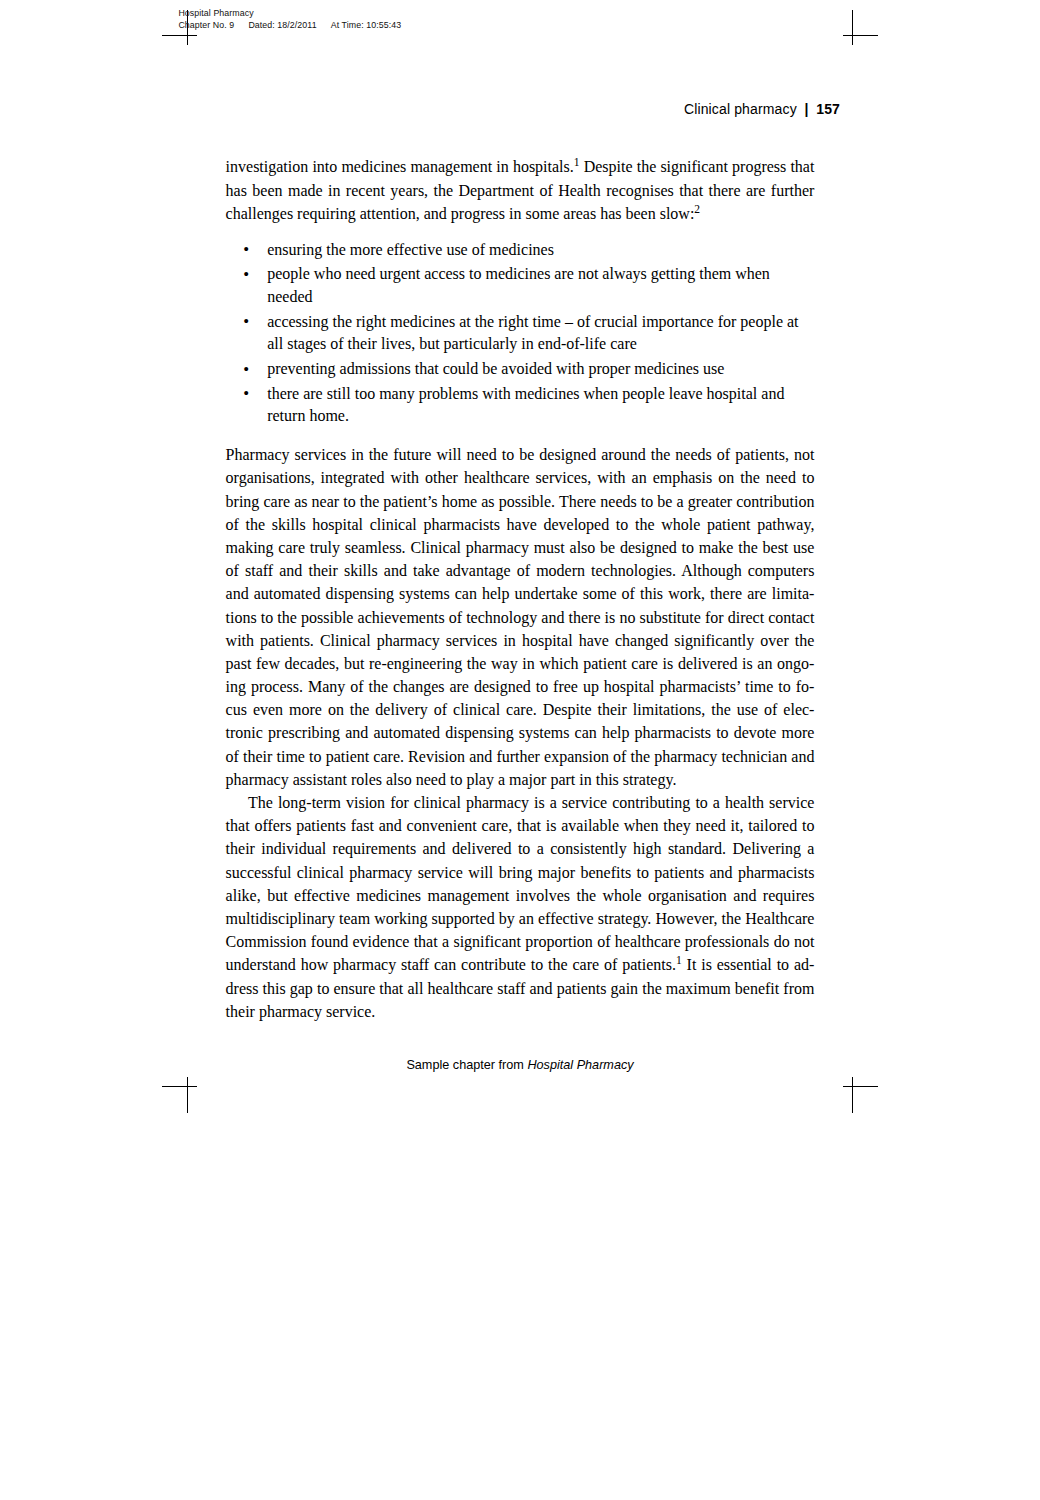Hospital Pharmacy Chapter No. 9 Dated: 18/2/2011 At Time: 10:55:43
Clinical pharmacy|157
investigation into medicines management in hospitals.1 Despite the significant progress that has been made in recent years, the Department of Health recognises that there are further challenges requiring attention, and progress in some areas has been slow:2
ensuring the more effective use of medicines
people who need urgent access to medicines are not always getting them when needed
accessing the right medicines at the right time – of crucial importance for people at all stages of their lives, but particularly in end-of-life care
preventing admissions that could be avoided with proper medicines use
there are still too many problems with medicines when people leave hospital and return home.
Pharmacy services in the future will need to be designed around the needs of patients, not organisations, integrated with other healthcare services, with an emphasis on the need to bring care as near to the patient’s home as possible. There needs to be a greater contribution of the skills hospital clinical pharmacists have developed to the whole patient pathway, making care truly seamless. Clinical pharmacy must also be designed to make the best use of staff and their skills and take advantage of modern technologies. Although computers and automated dispensing systems can help undertake some of this work, there are limitations to the possible achievements of technology and there is no substitute for direct contact with patients. Clinical pharmacy services in hospital have changed significantly over the past few decades, but re-engineering the way in which patient care is delivered is an ongoing process. Many of the changes are designed to free up hospital pharmacists’ time to focus even more on the delivery of clinical care. Despite their limitations, the use of electronic prescribing and automated dispensing systems can help pharmacists to devote more of their time to patient care. Revision and further expansion of the pharmacy technician and pharmacy assistant roles also need to play a major part in this strategy.
The long-term vision for clinical pharmacy is a service contributing to a health service that offers patients fast and convenient care, that is available when they need it, tailored to their individual requirements and delivered to a consistently high standard. Delivering a successful clinical pharmacy service will bring major benefits to patients and pharmacists alike, but effective medicines management involves the whole organisation and requires multidisciplinary team working supported by an effective strategy. However, the Healthcare Commission found evidence that a significant proportion of healthcare professionals do not understand how pharmacy staff can contribute to the care of patients.1 It is essential to address this gap to ensure that all healthcare staff and patients gain the maximum benefit from their pharmacy service.
Sample chapter from Hospital Pharmacy